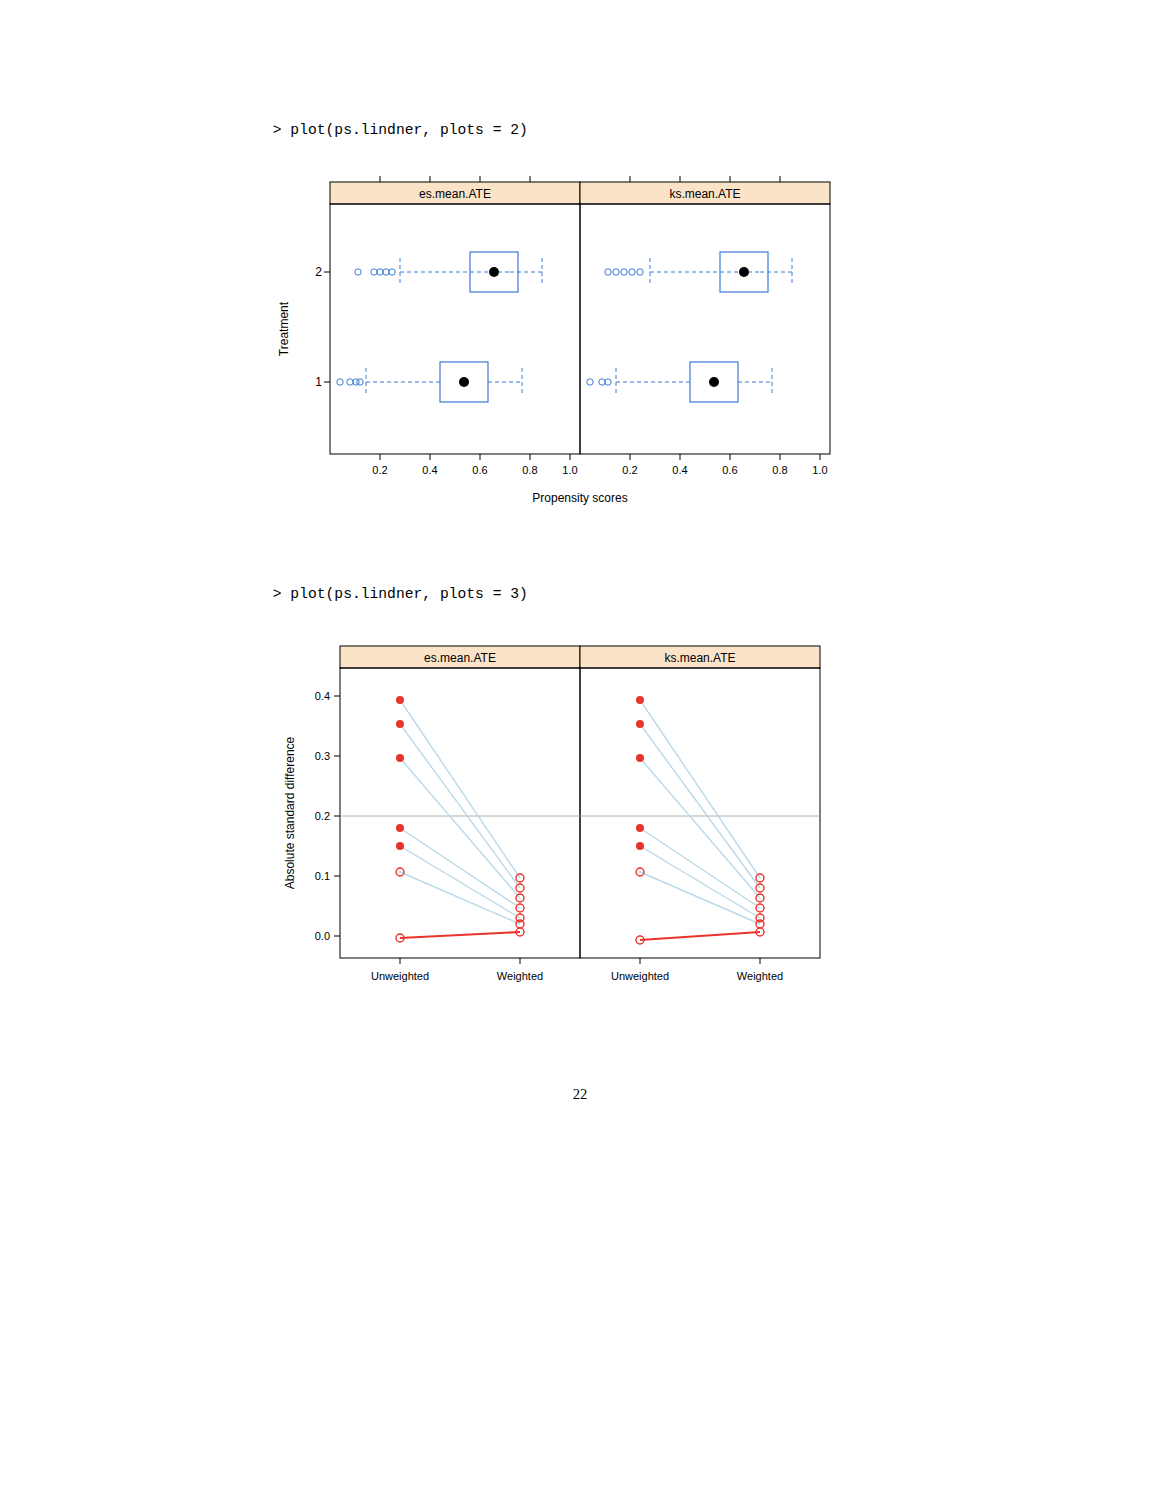> plot(ps.lindner, plots = 2)
Propensity score boxplots by treatment group Two panels, es.mean.ATE and ks.mean.ATE, each showing horizontal boxplots of propensity scores for treatment groups 1 and 2, with outlier circles at low propensity values. es.mean.ATE ks.mean.ATE 2 1 Treatment 0.2 0.4 0.6 0.8 1.0 0.2 0.4 0.6 0.8 1.0 Propensity scores
> plot(ps.lindner, plots = 3)
Absolute standardized differences, unweighted versus weighted Two panels, es.mean.ATE and ks.mean.ATE, each plotting absolute standardized differences for covariates before (unweighted) and after (weighted) propensity score weighting, with connecting lines showing reduction in imbalance and a reference line at 0.2. es.mean.ATE ks.mean.ATE 0.4 0.3 0.2 0.1 0.0 Absolute standard difference Unweighted Weighted Unweighted Weighted
22